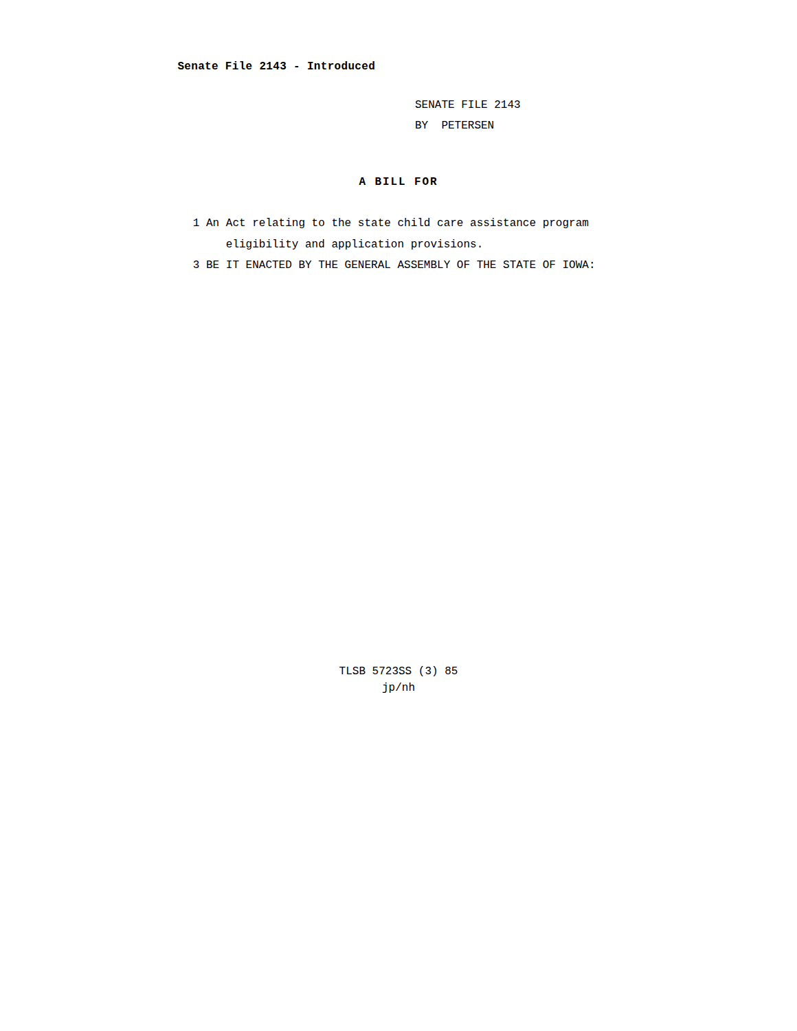Senate File 2143 - Introduced
SENATE FILE 2143
BY PETERSEN
A BILL FOR
An Act relating to the state child care assistance program
eligibility and application provisions.
BE IT ENACTED BY THE GENERAL ASSEMBLY OF THE STATE OF IOWA:
TLSB 5723SS (3) 85
jp/nh